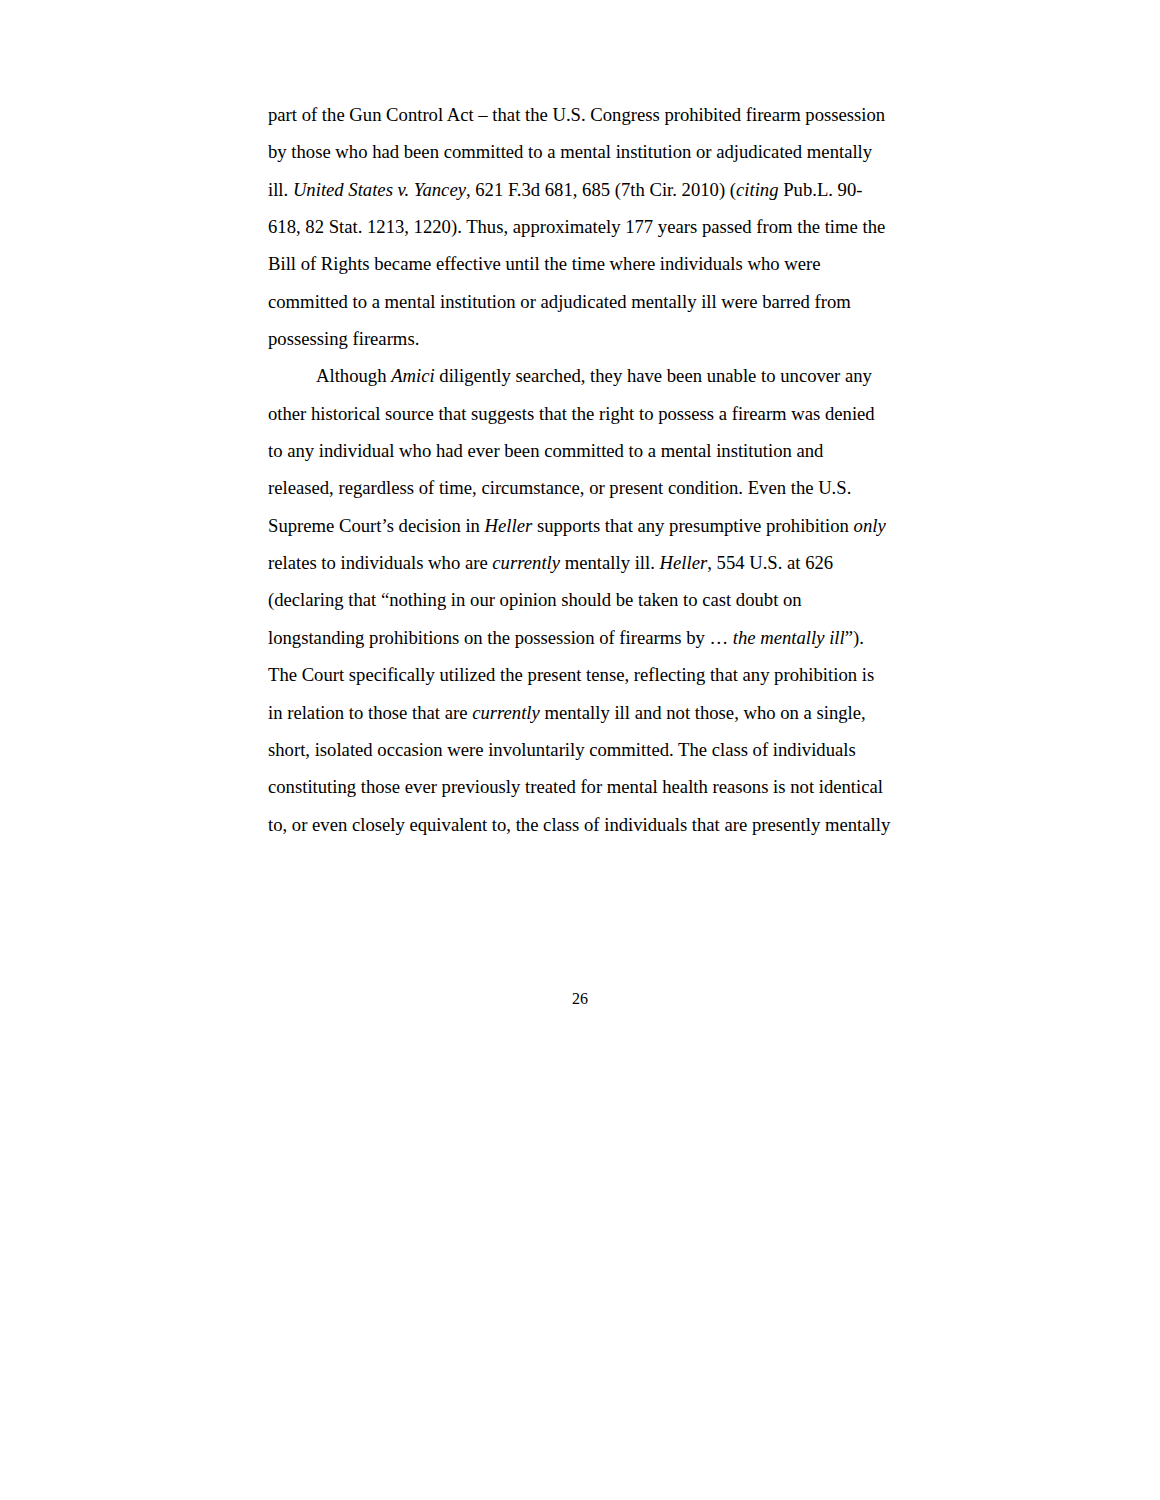part of the Gun Control Act – that the U.S. Congress prohibited firearm possession by those who had been committed to a mental institution or adjudicated mentally ill. United States v. Yancey, 621 F.3d 681, 685 (7th Cir. 2010) (citing Pub.L. 90-618, 82 Stat. 1213, 1220). Thus, approximately 177 years passed from the time the Bill of Rights became effective until the time where individuals who were committed to a mental institution or adjudicated mentally ill were barred from possessing firearms.
Although Amici diligently searched, they have been unable to uncover any other historical source that suggests that the right to possess a firearm was denied to any individual who had ever been committed to a mental institution and released, regardless of time, circumstance, or present condition. Even the U.S. Supreme Court’s decision in Heller supports that any presumptive prohibition only relates to individuals who are currently mentally ill. Heller, 554 U.S. at 626 (declaring that “nothing in our opinion should be taken to cast doubt on longstanding prohibitions on the possession of firearms by … the mentally ill”). The Court specifically utilized the present tense, reflecting that any prohibition is in relation to those that are currently mentally ill and not those, who on a single, short, isolated occasion were involuntarily committed. The class of individuals constituting those ever previously treated for mental health reasons is not identical to, or even closely equivalent to, the class of individuals that are presently mentally
26